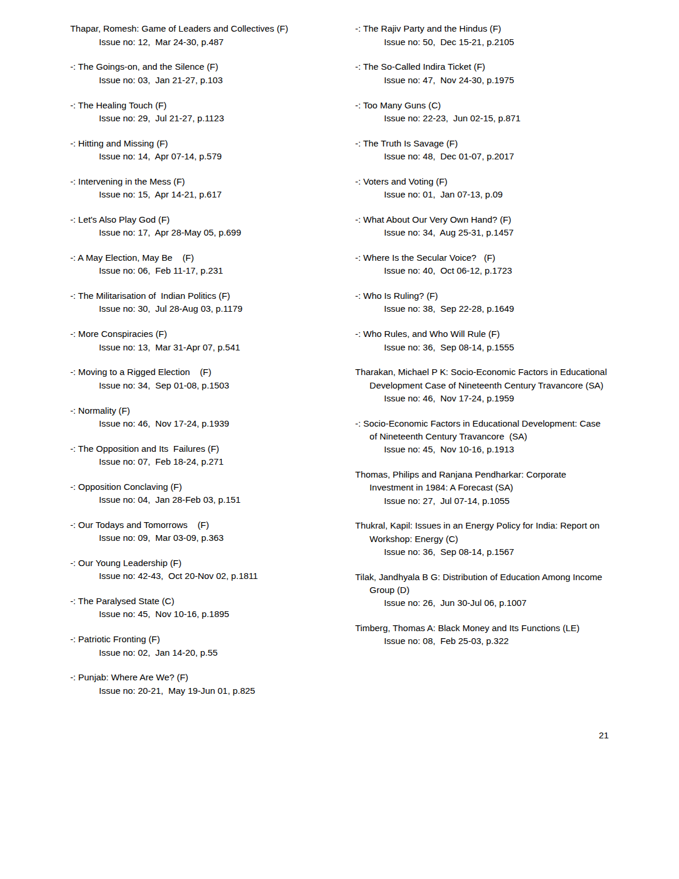Thapar, Romesh: Game of Leaders and Collectives (F) Issue no: 12, Mar 24-30, p.487
-: The Goings-on, and the Silence (F) Issue no: 03, Jan 21-27, p.103
-: The Healing Touch (F) Issue no: 29, Jul 21-27, p.1123
-: Hitting and Missing (F) Issue no: 14, Apr 07-14, p.579
-: Intervening in the Mess (F) Issue no: 15, Apr 14-21, p.617
-: Let's Also Play God (F) Issue no: 17, Apr 28-May 05, p.699
-: A May Election, May Be (F) Issue no: 06, Feb 11-17, p.231
-: The Militarisation of Indian Politics (F) Issue no: 30, Jul 28-Aug 03, p.1179
-: More Conspiracies (F) Issue no: 13, Mar 31-Apr 07, p.541
-: Moving to a Rigged Election (F) Issue no: 34, Sep 01-08, p.1503
-: Normality (F) Issue no: 46, Nov 17-24, p.1939
-: The Opposition and Its Failures (F) Issue no: 07, Feb 18-24, p.271
-: Opposition Conclaving (F) Issue no: 04, Jan 28-Feb 03, p.151
-: Our Todays and Tomorrows (F) Issue no: 09, Mar 03-09, p.363
-: Our Young Leadership (F) Issue no: 42-43, Oct 20-Nov 02, p.1811
-: The Paralysed State (C) Issue no: 45, Nov 10-16, p.1895
-: Patriotic Fronting (F) Issue no: 02, Jan 14-20, p.55
-: Punjab: Where Are We? (F) Issue no: 20-21, May 19-Jun 01, p.825
-: The Rajiv Party and the Hindus (F) Issue no: 50, Dec 15-21, p.2105
-: The So-Called Indira Ticket (F) Issue no: 47, Nov 24-30, p.1975
-: Too Many Guns (C) Issue no: 22-23, Jun 02-15, p.871
-: The Truth Is Savage (F) Issue no: 48, Dec 01-07, p.2017
-: Voters and Voting (F) Issue no: 01, Jan 07-13, p.09
-: What About Our Very Own Hand? (F) Issue no: 34, Aug 25-31, p.1457
-: Where Is the Secular Voice? (F) Issue no: 40, Oct 06-12, p.1723
-: Who Is Ruling? (F) Issue no: 38, Sep 22-28, p.1649
-: Who Rules, and Who Will Rule (F) Issue no: 36, Sep 08-14, p.1555
Tharakan, Michael P K: Socio-Economic Factors in Educational Development Case of Nineteenth Century Travancore (SA) Issue no: 46, Nov 17-24, p.1959
-: Socio-Economic Factors in Educational Development: Case of Nineteenth Century Travancore (SA) Issue no: 45, Nov 10-16, p.1913
Thomas, Philips and Ranjana Pendharkar: Corporate Investment in 1984: A Forecast (SA) Issue no: 27, Jul 07-14, p.1055
Thukral, Kapil: Issues in an Energy Policy for India: Report on Workshop: Energy (C) Issue no: 36, Sep 08-14, p.1567
Tilak, Jandhyala B G: Distribution of Education Among Income Group (D) Issue no: 26, Jun 30-Jul 06, p.1007
Timberg, Thomas A: Black Money and Its Functions (LE) Issue no: 08, Feb 25-03, p.322
21